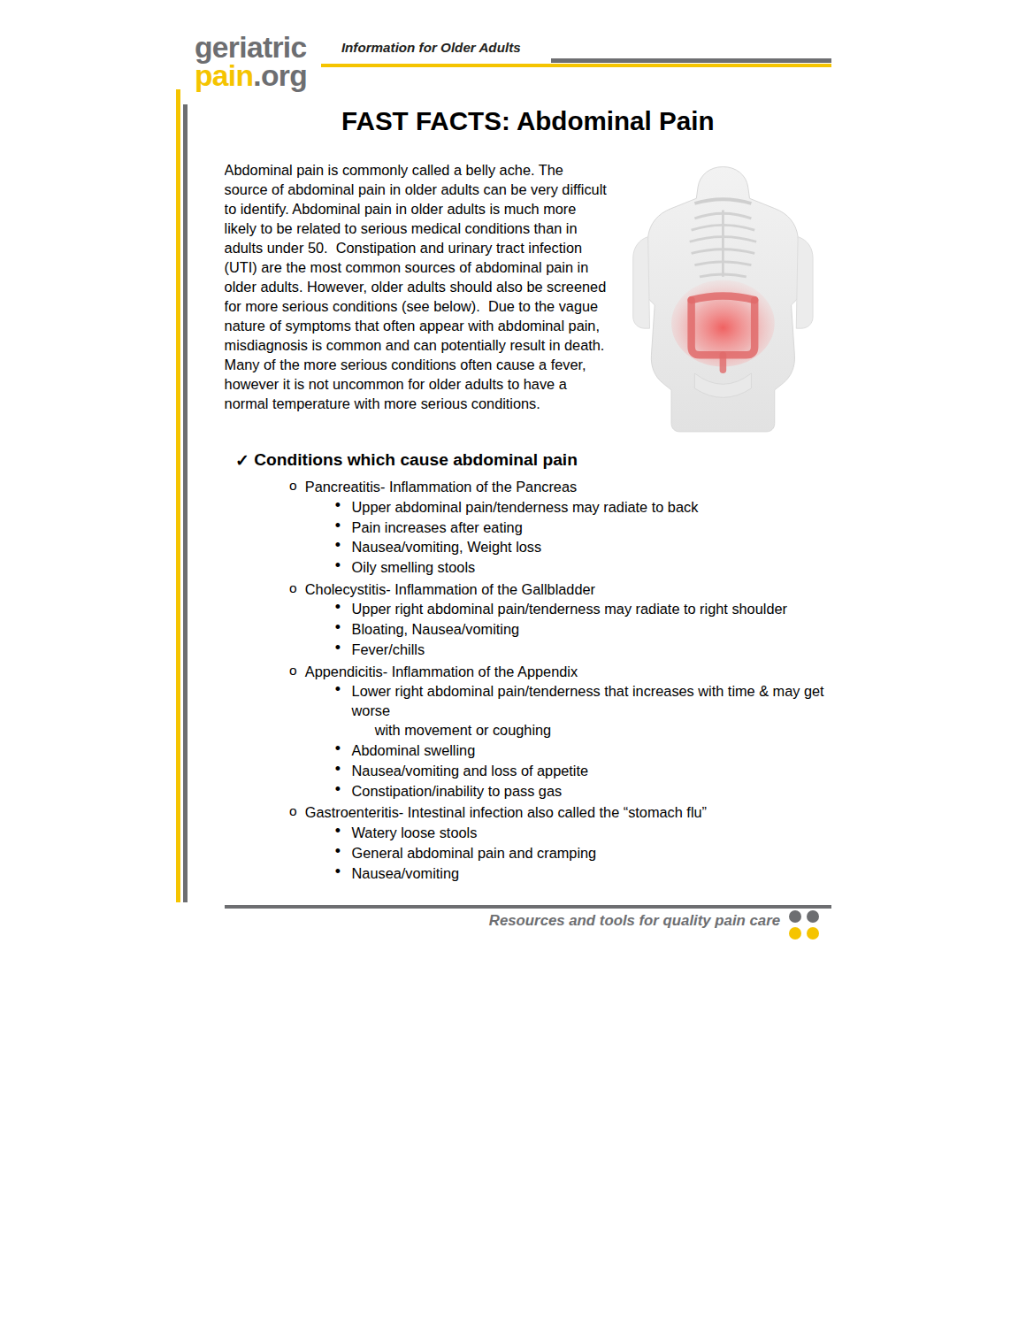geriatric pain.org
Information for Older Adults
FAST FACTS: Abdominal Pain
Abdominal pain is commonly called a belly ache. The source of abdominal pain in older adults can be very difficult to identify. Abdominal pain in older adults is much more likely to be related to serious medical conditions than in adults under 50. Constipation and urinary tract infection (UTI) are the most common sources of abdominal pain in older adults. However, older adults should also be screened for more serious conditions (see below). Due to the vague nature of symptoms that often appear with abdominal pain, misdiagnosis is common and can potentially result in death. Many of the more serious conditions often cause a fever, however it is not uncommon for older adults to have a normal temperature with more serious conditions.
Conditions which cause abdominal pain
Pancreatitis- Inflammation of the Pancreas
Upper abdominal pain/tenderness may radiate to back
Pain increases after eating
Nausea/vomiting, Weight loss
Oily smelling stools
Cholecystitis- Inflammation of the Gallbladder
Upper right abdominal pain/tenderness may radiate to right shoulder
Bloating, Nausea/vomiting
Fever/chills
Appendicitis- Inflammation of the Appendix
Lower right abdominal pain/tenderness that increases with time & may get worse with movement or coughing
Abdominal swelling
Nausea/vomiting and loss of appetite
Constipation/inability to pass gas
Gastroenteritis- Intestinal infection also called the “stomach flu”
Watery loose stools
General abdominal pain and cramping
Nausea/vomiting
Resources and tools for quality pain care